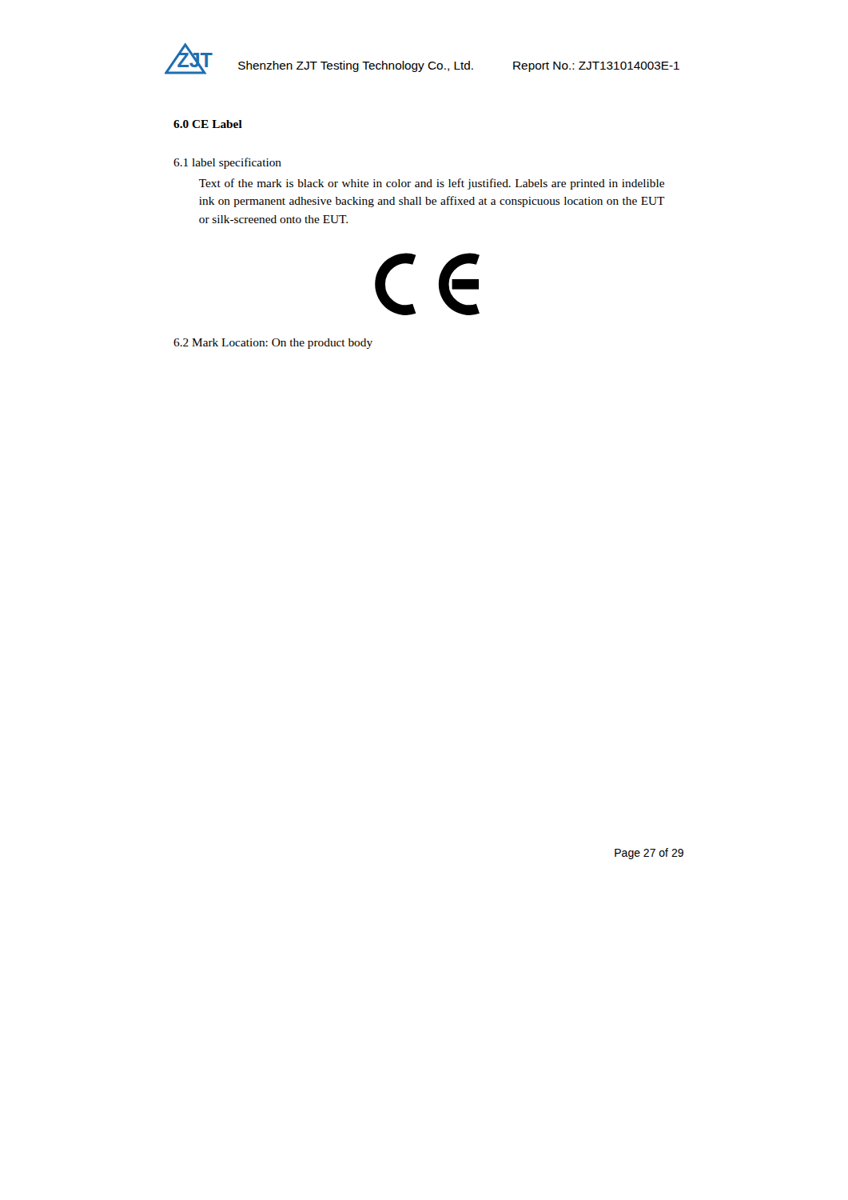ZJT
Shenzhen ZJT Testing Technology Co., Ltd.
Report No.: ZJT131014003E-1
6.0 CE Label
6.1 label specification
Text of the mark is black or white in color and is left justified. Labels are printed in indelible ink on permanent adhesive backing and shall be affixed at a conspicuous location on the EUT or silk-screened onto the EUT.
6.2 Mark Location: On the product body
Page 27 of 29